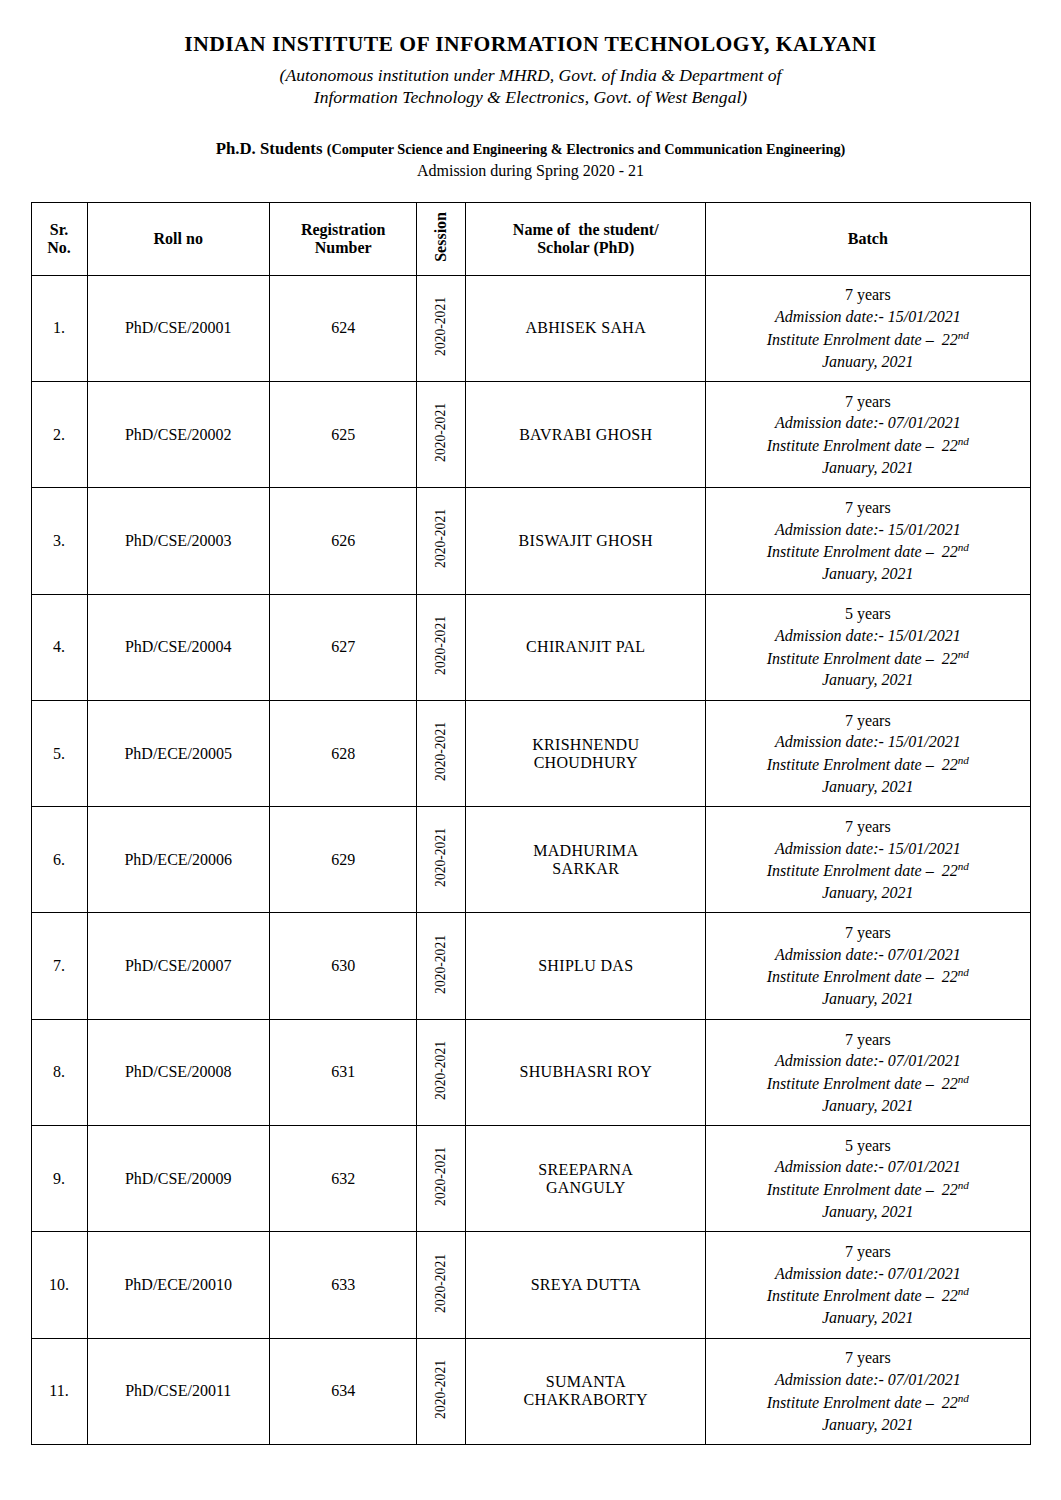INDIAN INSTITUTE OF INFORMATION TECHNOLOGY, KALYANI
(Autonomous institution under MHRD, Govt. of India & Department of
Information Technology & Electronics, Govt. of West Bengal)
Ph.D. Students (Computer Science and Engineering & Electronics and Communication Engineering)
Admission during Spring 2020 - 21
| Sr. No. | Roll no | Registration Number | Session | Name of the student/ Scholar (PhD) | Batch |
| --- | --- | --- | --- | --- | --- |
| 1. | PhD/CSE/20001 | 624 | 2020-2021 | ABHISEK SAHA | 7 years Admission date:- 15/01/2021 Institute Enrolment date – 22 nd January, 2021 |
| 2. | PhD/CSE/20002 | 625 | 2020-2021 | BAVRABI GHOSH | 7 years Admission date:- 07/01/2021 Institute Enrolment date – 22 nd January, 2021 |
| 3. | PhD/CSE/20003 | 626 | 2020-2021 | BISWAJIT GHOSH | 7 years Admission date:- 15/01/2021 Institute Enrolment date – 22 nd January, 2021 |
| 4. | PhD/CSE/20004 | 627 | 2020-2021 | CHIRANJIT PAL | 5 years Admission date:- 15/01/2021 Institute Enrolment date – 22 nd January, 2021 |
| 5. | PhD/ECE/20005 | 628 | 2020-2021 | KRISHNENDU CHOUDHURY | 7 years Admission date:- 15/01/2021 Institute Enrolment date – 22 nd January, 2021 |
| 6. | PhD/ECE/20006 | 629 | 2020-2021 | MADHURIMA SARKAR | 7 years Admission date:- 15/01/2021 Institute Enrolment date – 22 nd January, 2021 |
| 7. | PhD/CSE/20007 | 630 | 2020-2021 | SHIPLU DAS | 7 years Admission date:- 07/01/2021 Institute Enrolment date – 22 nd January, 2021 |
| 8. | PhD/CSE/20008 | 631 | 2020-2021 | SHUBHASRI ROY | 7 years Admission date:- 07/01/2021 Institute Enrolment date – 22 nd January, 2021 |
| 9. | PhD/CSE/20009 | 632 | 2020-2021 | SREEPARNA GANGULY | 5 years Admission date:- 07/01/2021 Institute Enrolment date – 22 nd January, 2021 |
| 10. | PhD/ECE/20010 | 633 | 2020-2021 | SREYA DUTTA | 7 years Admission date:- 07/01/2021 Institute Enrolment date – 22 nd January, 2021 |
| 11. | PhD/CSE/20011 | 634 | 2020-2021 | SUMANTA CHAKRABORTY | 7 years Admission date:- 07/01/2021 Institute Enrolment date – 22 nd January, 2021 |